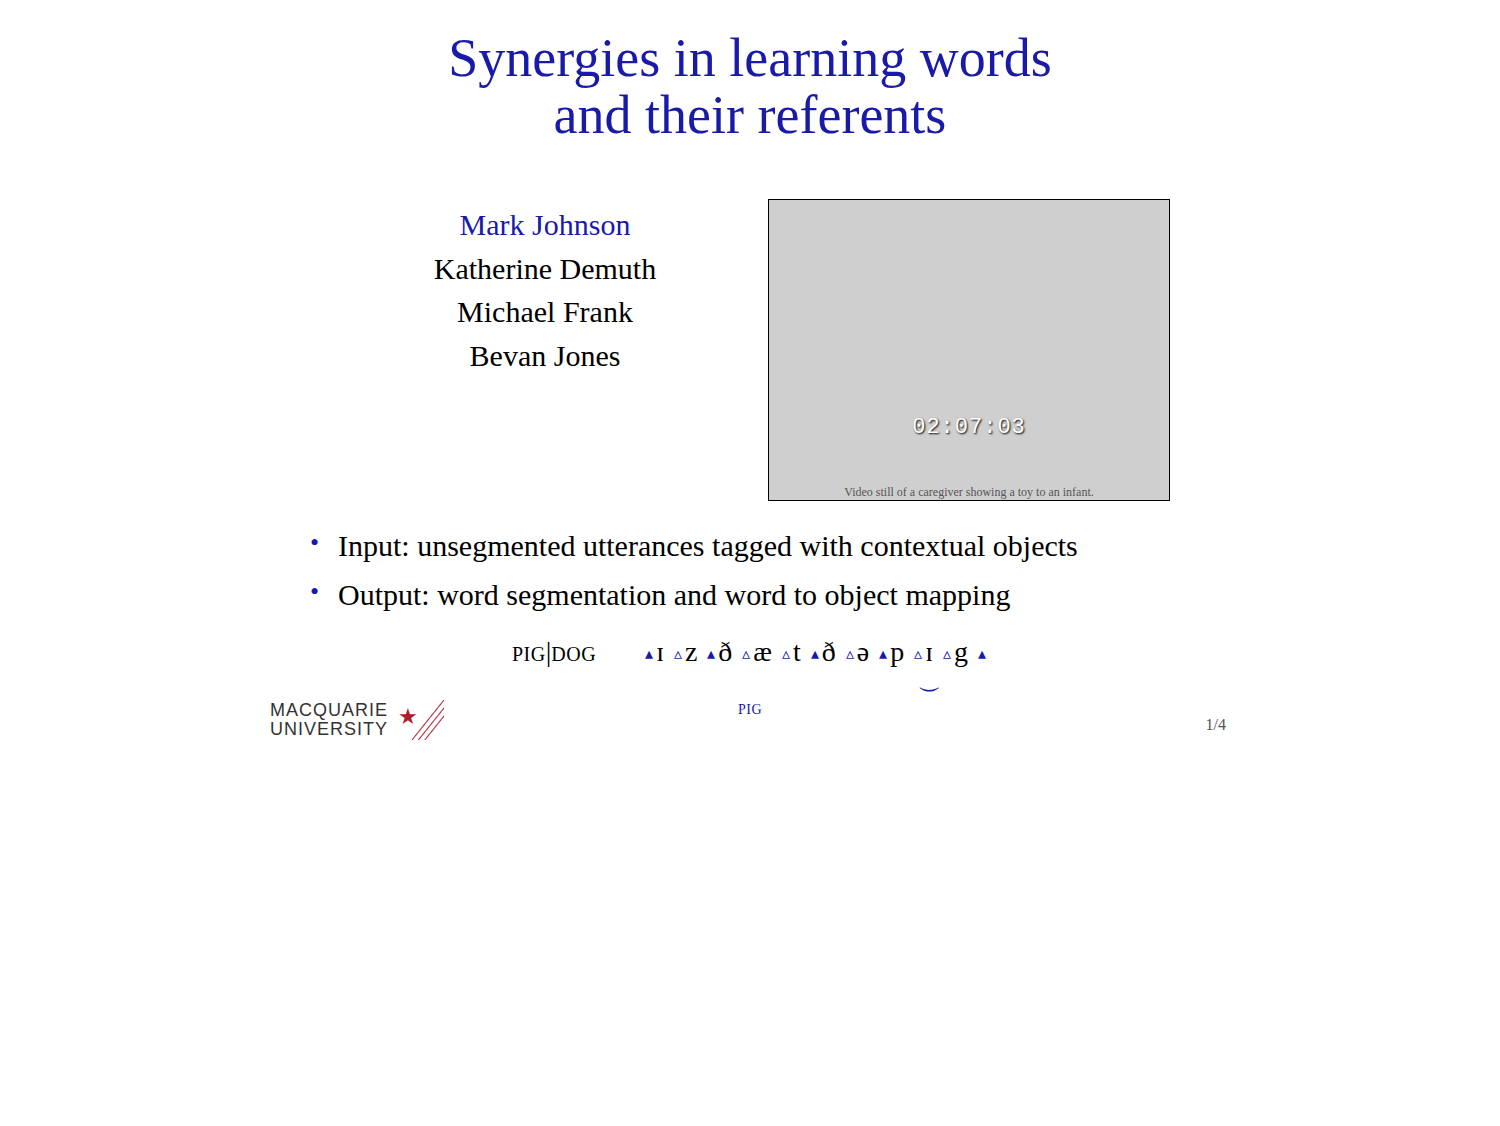Synergies in learning words
and their referents
Mark Johnson
Katherine Demuth
Michael Frank
Bevan Jones
Video still of a caregiver showing a toy to an infant.
02:07:03
Input: unsegmented utterances tagged with contextual objects
Output: word segmentation and word to object mapping
pig|dog ɪ z ð æ t ð ə p ɪ g⏝
pig
Macquarie
University
★
1/4